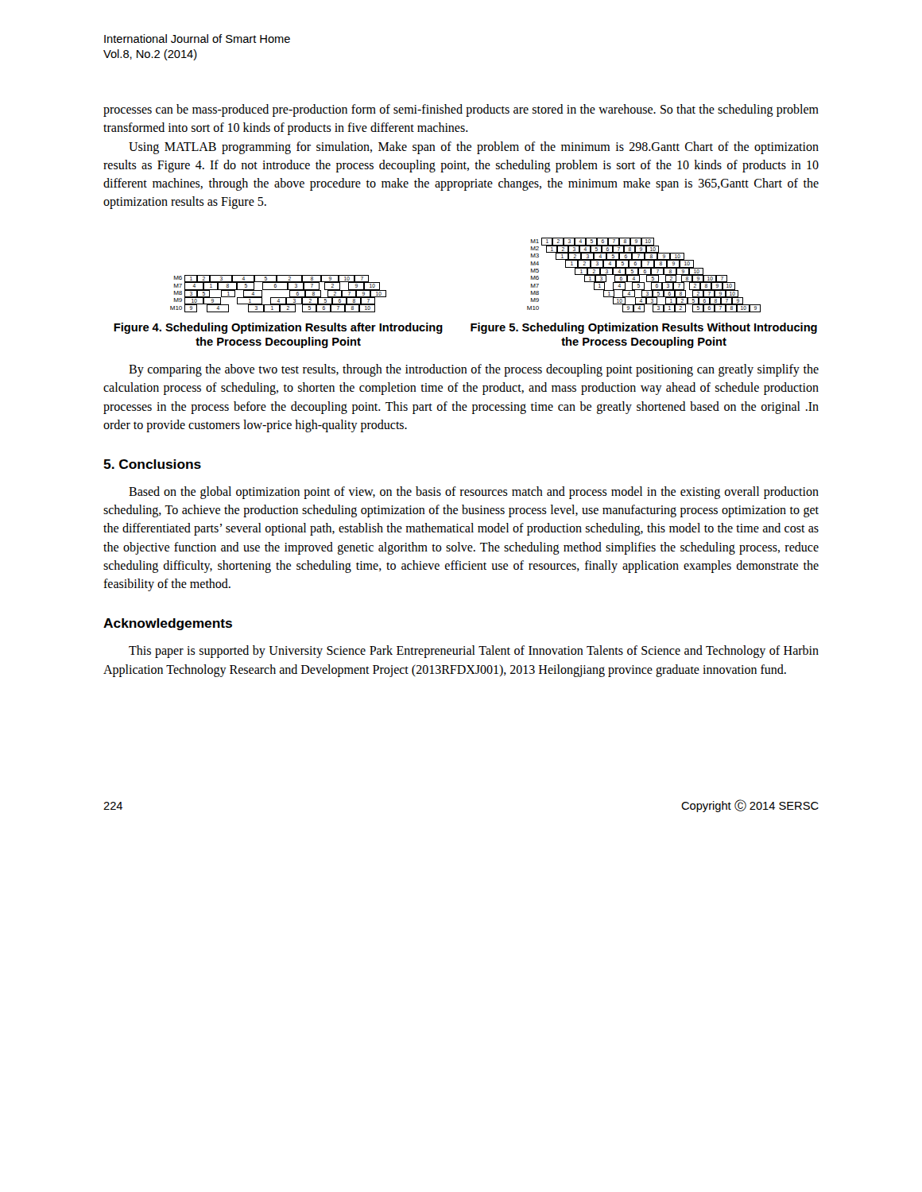International Journal of Smart Home
Vol.8, No.2 (2014)
processes can be mass-produced pre-production form of semi-finished products are stored in the warehouse. So that the scheduling problem transformed into sort of 10 kinds of products in five different machines.
Using MATLAB programming for simulation, Make span of the problem of the minimum is 298.Gantt Chart of the optimization results as Figure 4. If do not introduce the process decoupling point, the scheduling problem is sort of the 10 kinds of products in 10 different machines, through the above procedure to make the appropriate changes, the minimum make span is 365,Gantt Chart of the optimization results as Figure 5.
| M6 | 1 2 3 4 5 2 8 9 10 7 |
| M7 | 4 1 8 5 6 3 7 2 9 10 |
| M8 | 3 5 1 4 6 8 2 7 9 10 |
| M9 | 10 9 1 4 3 2 5 6 8 7 |
| M10 | 9 4 3 1 2 5 6 7 8 10 |
Figure 4. Scheduling Optimization Results after Introducing the Process Decoupling Point
| M1 | 1 2 3 4 5 6 7 8 9 10 |
| M2 | 1 2 3 4 5 6 7 8 9 10 |
| M3 | 1 2 3 4 5 6 7 8 9 10 |
| M4 | 1 2 3 4 5 6 7 8 9 10 |
| M5 | 1 2 3 4 5 6 7 8 9 10 |
| M6 | 1 3 6 4 5 2 8 9 10 7 |
| M7 | 1 4 5 6 3 7 2 8 9 10 |
| M8 | 1 4 3 5 6 8 2 7 9 10 |
| M9 | 10 4 3 1 2 5 6 8 7 9 |
| M10 | 9 4 3 1 2 5 6 7 8 10 9 |
Figure 5. Scheduling Optimization Results Without Introducing the Process Decoupling Point
By comparing the above two test results, through the introduction of the process decoupling point positioning can greatly simplify the calculation process of scheduling, to shorten the completion time of the product, and mass production way ahead of schedule production processes in the process before the decoupling point. This part of the processing time can be greatly shortened based on the original .In order to provide customers low-price high-quality products.
5. Conclusions
Based on the global optimization point of view, on the basis of resources match and process model in the existing overall production scheduling, To achieve the production scheduling optimization of the business process level, use manufacturing process optimization to get the differentiated parts’ several optional path, establish the mathematical model of production scheduling, this model to the time and cost as the objective function and use the improved genetic algorithm to solve. The scheduling method simplifies the scheduling process, reduce scheduling difficulty, shortening the scheduling time, to achieve efficient use of resources, finally application examples demonstrate the feasibility of the method.
Acknowledgements
This paper is supported by University Science Park Entrepreneurial Talent of Innovation Talents of Science and Technology of Harbin Application Technology Research and Development Project (2013RFDXJ001), 2013 Heilongjiang province graduate innovation fund.
224
Copyright Ⓒ 2014 SERSC